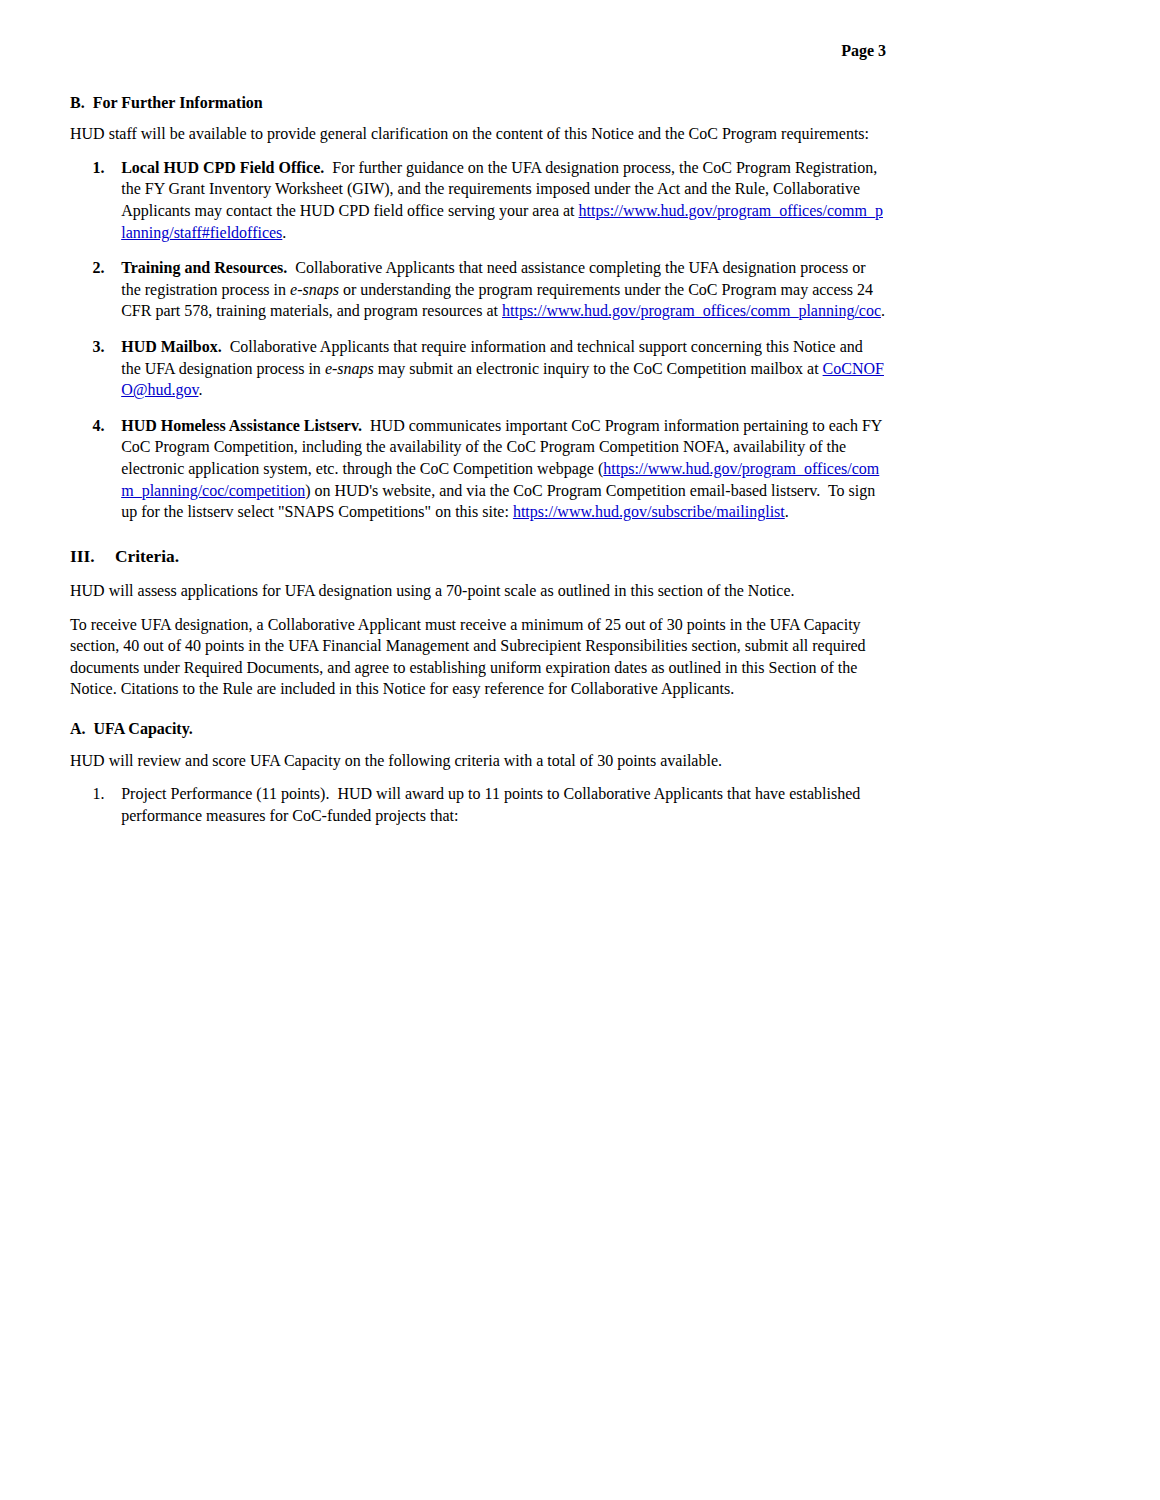Page 3
B. For Further Information
HUD staff will be available to provide general clarification on the content of this Notice and the CoC Program requirements:
Local HUD CPD Field Office. For further guidance on the UFA designation process, the CoC Program Registration, the FY Grant Inventory Worksheet (GIW), and the requirements imposed under the Act and the Rule, Collaborative Applicants may contact the HUD CPD field office serving your area at https://www.hud.gov/program_offices/comm_planning/staff#fieldoffices.
Training and Resources. Collaborative Applicants that need assistance completing the UFA designation process or the registration process in e-snaps or understanding the program requirements under the CoC Program may access 24 CFR part 578, training materials, and program resources at https://www.hud.gov/program_offices/comm_planning/coc.
HUD Mailbox. Collaborative Applicants that require information and technical support concerning this Notice and the UFA designation process in e-snaps may submit an electronic inquiry to the CoC Competition mailbox at CoCNOFO@hud.gov.
HUD Homeless Assistance Listserv. HUD communicates important CoC Program information pertaining to each FY CoC Program Competition, including the availability of the CoC Program Competition NOFA, availability of the electronic application system, etc. through the CoC Competition webpage (https://www.hud.gov/program_offices/comm_planning/coc/competition) on HUD's website, and via the CoC Program Competition email-based listserv. To sign up for the listserv select "SNAPS Competitions" on this site: https://www.hud.gov/subscribe/mailinglist.
III. Criteria.
HUD will assess applications for UFA designation using a 70-point scale as outlined in this section of the Notice.
To receive UFA designation, a Collaborative Applicant must receive a minimum of 25 out of 30 points in the UFA Capacity section, 40 out of 40 points in the UFA Financial Management and Subrecipient Responsibilities section, submit all required documents under Required Documents, and agree to establishing uniform expiration dates as outlined in this Section of the Notice. Citations to the Rule are included in this Notice for easy reference for Collaborative Applicants.
A. UFA Capacity.
HUD will review and score UFA Capacity on the following criteria with a total of 30 points available.
Project Performance (11 points). HUD will award up to 11 points to Collaborative Applicants that have established performance measures for CoC-funded projects that: